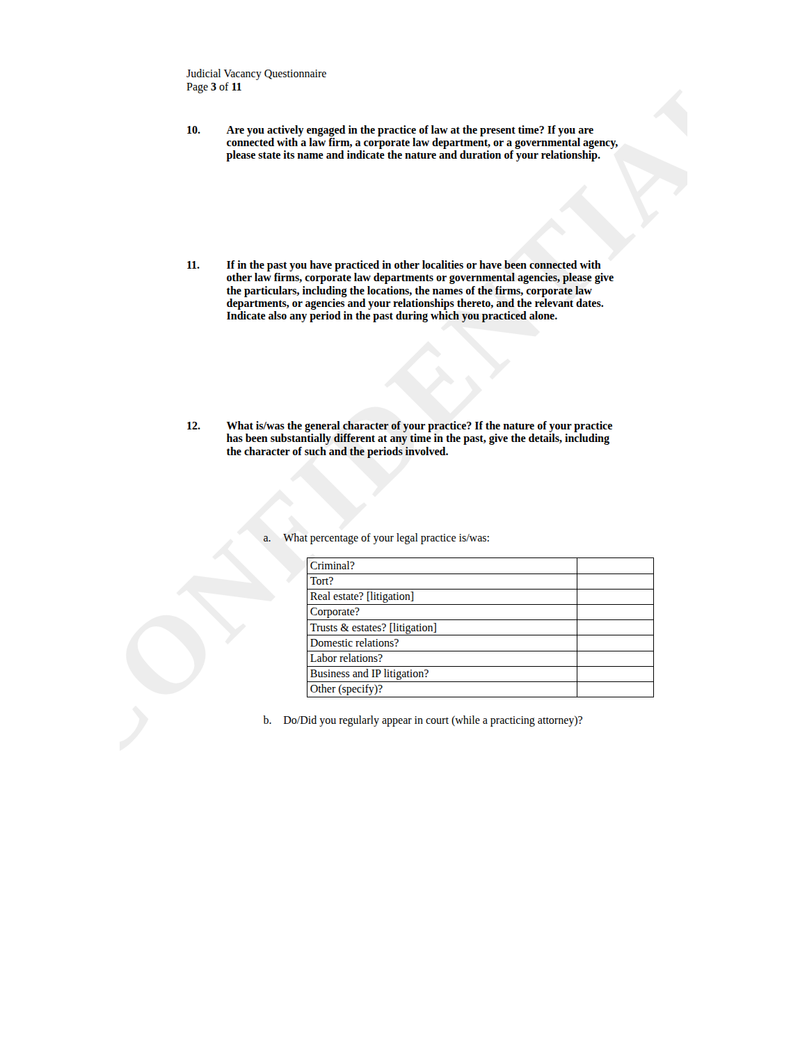CONFIDENTIAL
Judicial Vacancy Questionnaire
Page 3 of 11
10. Are you actively engaged in the practice of law at the present time? If you are connected with a law firm, a corporate law department, or a governmental agency, please state its name and indicate the nature and duration of your relationship.
11. If in the past you have practiced in other localities or have been connected with other law firms, corporate law departments or governmental agencies, please give the particulars, including the locations, the names of the firms, corporate law departments, or agencies and your relationships thereto, and the relevant dates. Indicate also any period in the past during which you practiced alone.
12. What is/was the general character of your practice? If the nature of your practice has been substantially different at any time in the past, give the details, including the character of such and the periods involved.
a. What percentage of your legal practice is/was:
| Criminal? | |
| Tort? | |
| Real estate? [litigation] | |
| Corporate? | |
| Trusts & estates? [litigation] | |
| Domestic relations? | |
| Labor relations? | |
| Business and IP litigation? | |
| Other (specify)? | |
b. Do/Did you regularly appear in court (while a practicing attorney)?